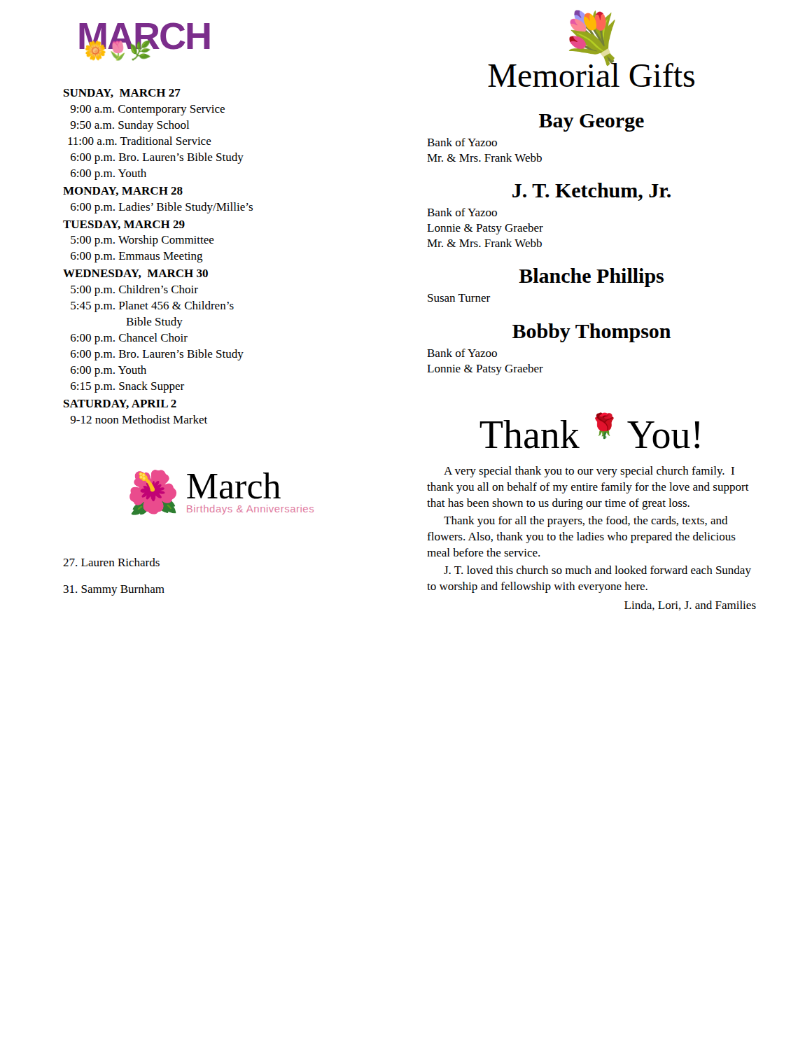MARCH 🌼🌷🌿
SUNDAY, MARCH 27
9:00 a.m. Contemporary Service
9:50 a.m. Sunday School
11:00 a.m. Traditional Service
6:00 p.m. Bro. Lauren’s Bible Study
6:00 p.m. Youth
MONDAY, MARCH 28
6:00 p.m. Ladies’ Bible Study/Millie’s
TUESDAY, MARCH 29
5:00 p.m. Worship Committee
6:00 p.m. Emmaus Meeting
WEDNESDAY, MARCH 30
5:00 p.m. Children’s Choir
5:45 p.m. Planet 456 & Children’s
Bible Study
6:00 p.m. Chancel Choir
6:00 p.m. Bro. Lauren’s Bible Study
6:00 p.m. Youth
6:15 p.m. Snack Supper
SATURDAY, APRIL 2
9-12 noon Methodist Market
🌺
March
Birthdays & Anniversaries
27. Lauren Richards
31. Sammy Burnham
💐
Memorial Gifts
Bay George
Bank of Yazoo
Mr. & Mrs. Frank Webb
J. T. Ketchum, Jr.
Bank of Yazoo
Lonnie & Patsy Graeber
Mr. & Mrs. Frank Webb
Blanche Phillips
Susan Turner
Bobby Thompson
Bank of Yazoo
Lonnie & Patsy Graeber
Thank 🌹 You!
A very special thank you to our very special church family. I thank you all on behalf of my entire family for the love and support that has been shown to us during our time of great loss.
Thank you for all the prayers, the food, the cards, texts, and flowers. Also, thank you to the ladies who prepared the delicious meal before the service.
J. T. loved this church so much and looked forward each Sunday to worship and fellowship with everyone here.
Linda, Lori, J. and Families